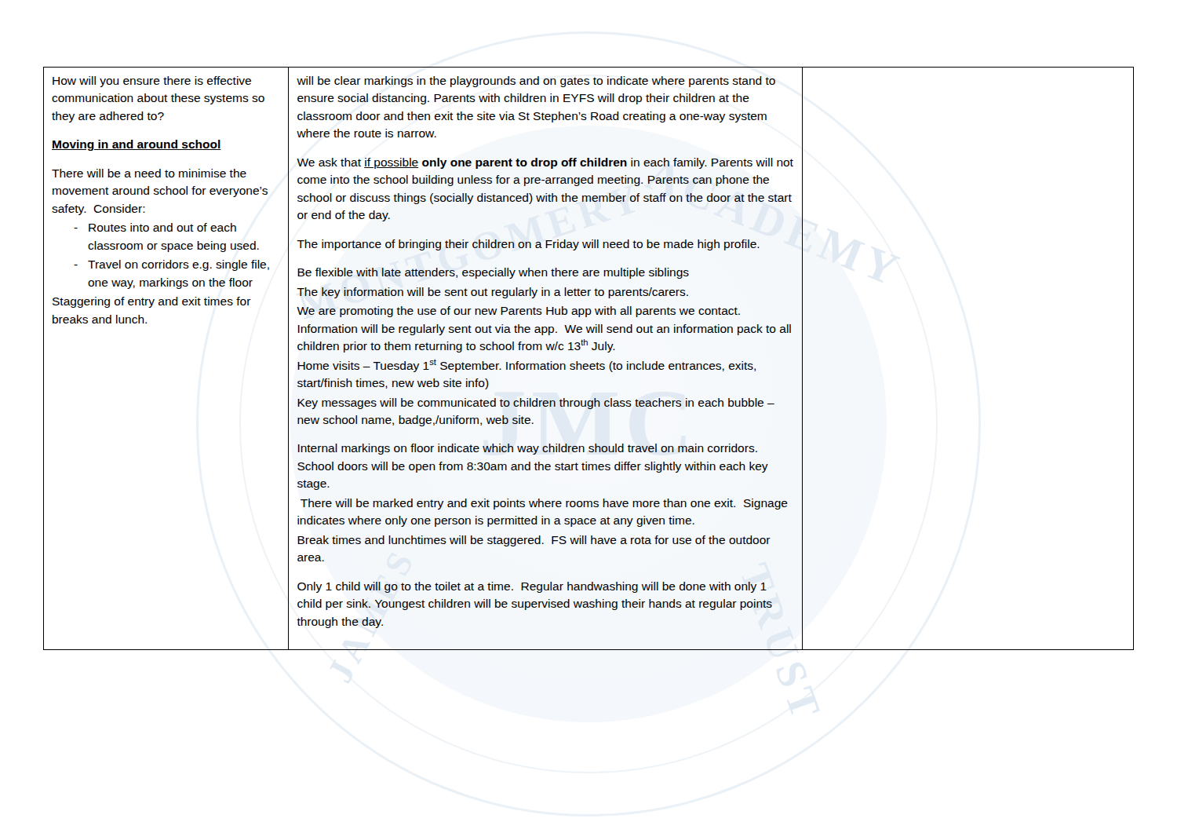MONTGOMERY
ACADEMY
TRUST
JAMES
JMC
| How will you ensure there is effective communication about these systems so they are adhered to? Moving in and around school There will be a need to minimise the movement around school for everyone’s safety. Consider: Routes into and out of each classroom or space being used. Travel on corridors e.g. single file, one way, markings on the floor Staggering of entry and exit times for breaks and lunch. | will be clear markings in the playgrounds and on gates to indicate where parents stand to ensure social distancing. Parents with children in EYFS will drop their children at the classroom door and then exit the site via St Stephen’s Road creating a one-way system where the route is narrow. We ask that if possible only one parent to drop off children in each family. Parents will not come into the school building unless for a pre-arranged meeting. Parents can phone the school or discuss things (socially distanced) with the member of staff on the door at the start or end of the day. The importance of bringing their children on a Friday will need to be made high profile. Be flexible with late attenders, especially when there are multiple siblings The key information will be sent out regularly in a letter to parents/carers. We are promoting the use of our new Parents Hub app with all parents we contact. Information will be regularly sent out via the app. We will send out an information pack to all children prior to them returning to school from w/c 13 th July. Home visits – Tuesday 1 st September. Information sheets (to include entrances, exits, start/finish times, new web site info) Key messages will be communicated to children through class teachers in each bubble – new school name, badge,/uniform, web site. Internal markings on floor indicate which way children should travel on main corridors. School doors will be open from 8:30am and the start times differ slightly within each key stage. There will be marked entry and exit points where rooms have more than one exit. Signage indicates where only one person is permitted in a space at any given time. Break times and lunchtimes will be staggered. FS will have a rota for use of the outdoor area. Only 1 child will go to the toilet at a time. Regular handwashing will be done with only 1 child per sink. Youngest children will be supervised washing their hands at regular points through the day. | |